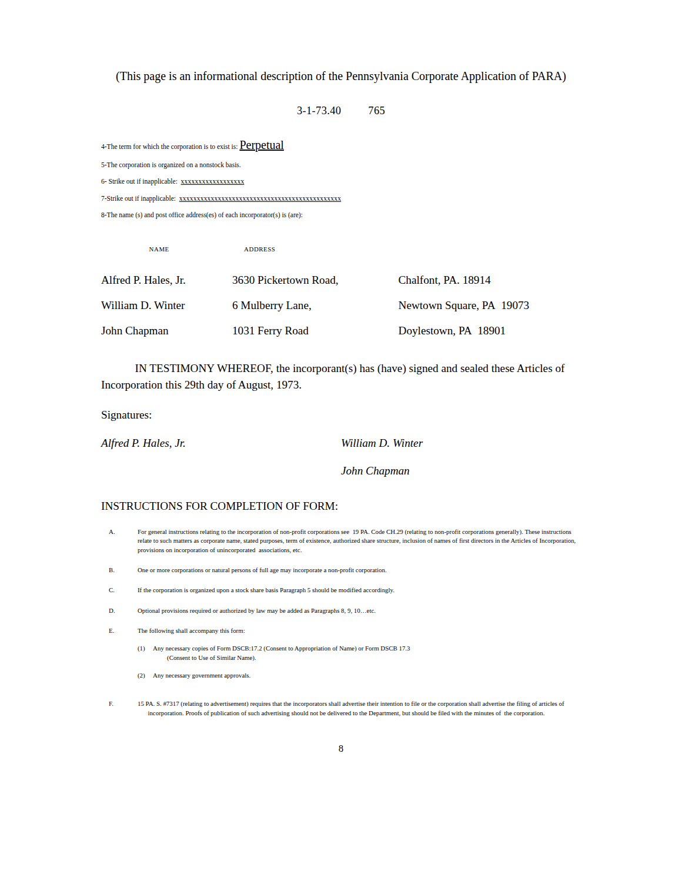(This page is an informational description of the Pennsylvania Corporate Application of PARA)
3-1-73.40 765
4-The term for which the corporation is to exist is: Perpetual
5-The corporation is organized on a nonstock basis.
6- Strike out if inapplicable: xxxxxxxxxxxxxxxxxx
7-Strike out if inapplicable: xxxxxxxxxxxxxxxxxxxxxxxxxxxxxxxxxxxxxxxxxxxxxx
8-The name (s) and post office address(es) of each incorporator(s) is (are):
| NAME | ADDRESS |
| --- | --- |
| Alfred P. Hales, Jr. | 3630 Pickertown Road, | Chalfont, PA. 18914 |
| William D. Winter | 6 Mulberry Lane, | Newtown Square, PA 19073 |
| John Chapman | 1031 Ferry Road | Doylestown, PA 18901 |
IN TESTIMONY WHEREOF, the incorporant(s) has (have) signed and sealed these Articles of Incorporation this 29th day of August, 1973.
Signatures:
Alfred P. Hales, Jr.
William D. Winter
John Chapman
INSTRUCTIONS FOR COMPLETION OF FORM:
A.
For general instructions relating to the incorporation of non-profit corporations see 19 PA. Code CH.29 (relating to non-profit corporations generally). These instructions relate to such matters as corporate name, stated purposes, term of existence, authorized share structure, inclusion of names of first directors in the Articles of Incorporation, provisions on incorporation of unincorporated associations, etc.
B.
One or more corporations or natural persons of full age may incorporate a non-profit corporation.
C.
If the corporation is organized upon a stock share basis Paragraph 5 should be modified accordingly.
D.
Optional provisions required or authorized by law may be added as Paragraphs 8, 9, 10…etc.
E.
The following shall accompany this form:
(1)
Any necessary copies of Form DSCB:17.2 (Consent to Appropriation of Name) or Form DSCB 17.3 (Consent to Use of Similar Name).
(2)
Any necessary government approvals.
F.
15 PA. S. #7317 (relating to advertisement) requires that the incorporators shall advertise their intention to file or the corporation shall advertise the filing of articles of incorporation. Proofs of publication of such advertising should not be delivered to the Department, but should be filed with the minutes of the corporation.
8